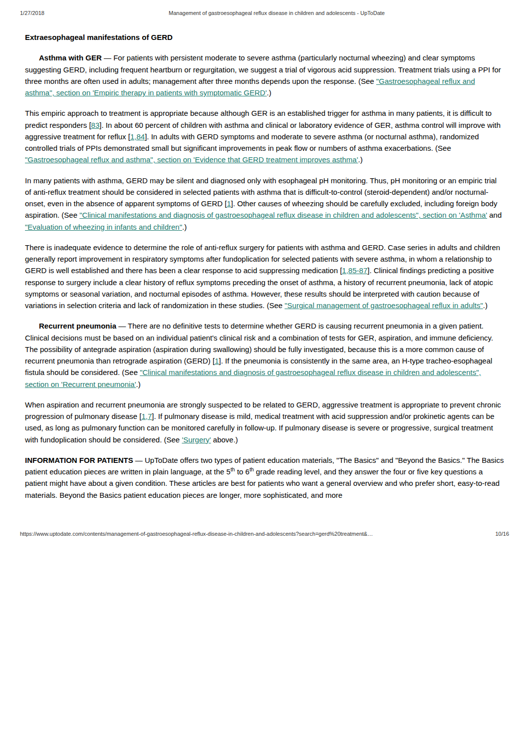1/27/2018 Management of gastroesophageal reflux disease in children and adolescents - UpToDate
Extraesophageal manifestations of GERD
Asthma with GER — For patients with persistent moderate to severe asthma (particularly nocturnal wheezing) and clear symptoms suggesting GERD, including frequent heartburn or regurgitation, we suggest a trial of vigorous acid suppression. Treatment trials using a PPI for three months are often used in adults; management after three months depends upon the response. (See "Gastroesophageal reflux and asthma", section on 'Empiric therapy in patients with symptomatic GERD'.)
This empiric approach to treatment is appropriate because although GER is an established trigger for asthma in many patients, it is difficult to predict responders [83]. In about 60 percent of children with asthma and clinical or laboratory evidence of GER, asthma control will improve with aggressive treatment for reflux [1,84]. In adults with GERD symptoms and moderate to severe asthma (or nocturnal asthma), randomized controlled trials of PPIs demonstrated small but significant improvements in peak flow or numbers of asthma exacerbations. (See "Gastroesophageal reflux and asthma", section on 'Evidence that GERD treatment improves asthma'.)
In many patients with asthma, GERD may be silent and diagnosed only with esophageal pH monitoring. Thus, pH monitoring or an empiric trial of anti-reflux treatment should be considered in selected patients with asthma that is difficult-to-control (steroid-dependent) and/or nocturnal-onset, even in the absence of apparent symptoms of GERD [1]. Other causes of wheezing should be carefully excluded, including foreign body aspiration. (See "Clinical manifestations and diagnosis of gastroesophageal reflux disease in children and adolescents", section on 'Asthma' and "Evaluation of wheezing in infants and children".)
There is inadequate evidence to determine the role of anti-reflux surgery for patients with asthma and GERD. Case series in adults and children generally report improvement in respiratory symptoms after fundoplication for selected patients with severe asthma, in whom a relationship to GERD is well established and there has been a clear response to acid suppressing medication [1,85-87]. Clinical findings predicting a positive response to surgery include a clear history of reflux symptoms preceding the onset of asthma, a history of recurrent pneumonia, lack of atopic symptoms or seasonal variation, and nocturnal episodes of asthma. However, these results should be interpreted with caution because of variations in selection criteria and lack of randomization in these studies. (See "Surgical management of gastroesophageal reflux in adults".)
Recurrent pneumonia — There are no definitive tests to determine whether GERD is causing recurrent pneumonia in a given patient. Clinical decisions must be based on an individual patient's clinical risk and a combination of tests for GER, aspiration, and immune deficiency. The possibility of antegrade aspiration (aspiration during swallowing) should be fully investigated, because this is a more common cause of recurrent pneumonia than retrograde aspiration (GERD) [1]. If the pneumonia is consistently in the same area, an H-type tracheo-esophageal fistula should be considered. (See "Clinical manifestations and diagnosis of gastroesophageal reflux disease in children and adolescents", section on 'Recurrent pneumonia'.)
When aspiration and recurrent pneumonia are strongly suspected to be related to GERD, aggressive treatment is appropriate to prevent chronic progression of pulmonary disease [1,7]. If pulmonary disease is mild, medical treatment with acid suppression and/or prokinetic agents can be used, as long as pulmonary function can be monitored carefully in follow-up. If pulmonary disease is severe or progressive, surgical treatment with fundoplication should be considered. (See 'Surgery' above.)
INFORMATION FOR PATIENTS — UpToDate offers two types of patient education materials, "The Basics" and "Beyond the Basics." The Basics patient education pieces are written in plain language, at the 5th to 6th grade reading level, and they answer the four or five key questions a patient might have about a given condition. These articles are best for patients who want a general overview and who prefer short, easy-to-read materials. Beyond the Basics patient education pieces are longer, more sophisticated, and more
https://www.uptodate.com/contents/management-of-gastroesophageal-reflux-disease-in-children-and-adolescents?search=gerd%20treatment&… 10/16